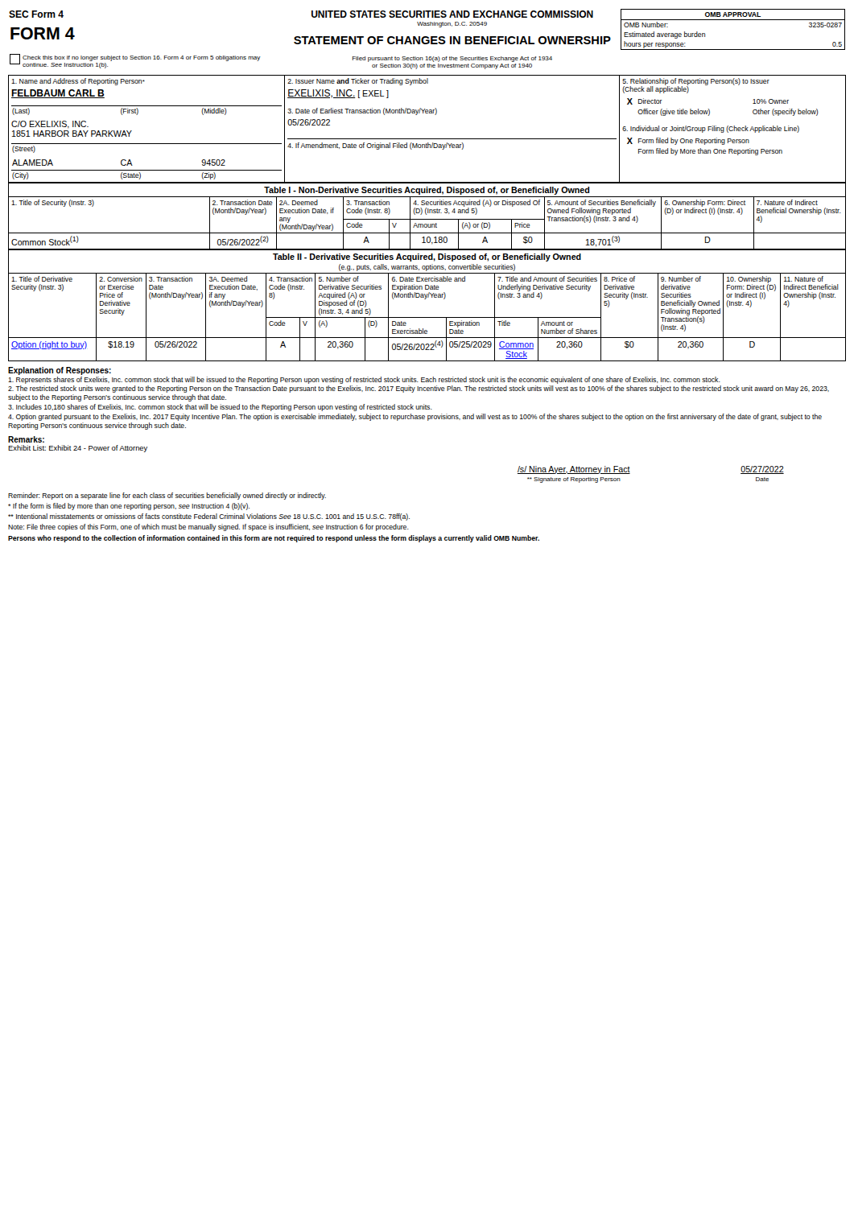| SEC Form 4 / FORM 4 / / / Check this box if no longer subject to Section 16. Form 4 or Form 5 obligations may continue. See Instruction 1(b). / | UNITED STATES SECURITIES AND EXCHANGE COMMISSION Washington, D.C. 20549 STATEMENT OF CHANGES IN BENEFICIAL OWNERSHIP Filed pursuant to Section 16(a) of the Securities Exchange Act of 1934 or Section 30(h) of the Investment Company Act of 1940 | / OMB APPROVAL / / OMB Number: / 3235-0287 / / Estimated average burden / / hours per response: / 0.5 / |
| 1. Name and Address of Reporting Person * FELDBAUM CARL B / (Last) / (First) / (Middle) / C/O EXELIXIS, INC. 1851 HARBOR BAY PARKWAY / (Street) / / ALAMEDA / CA / 94502 / / (City) / (State) / (Zip) / | 2. Issuer Name and Ticker or Trading Symbol EXELIXIS, INC. [ EXEL ] 3. Date of Earliest Transaction (Month/Day/Year) 05/26/2022 4. If Amendment, Date of Original Filed (Month/Day/Year) | 5. Relationship of Reporting Person(s) to Issuer (Check all applicable) / X / Director / / 10% Owner / / / Officer (give title below) / / Other (specify below) / 6. Individual or Joint/Group Filing (Check Applicable Line) / X / Form filed by One Reporting Person / / / Form filed by More than One Reporting Person / |
| Table I - Non-Derivative Securities Acquired, Disposed of, or Beneficially Owned |
| 1. Title of Security (Instr. 3) | 2. Transaction Date (Month/Day/Year) | 2A. Deemed Execution Date, if any (Month/Day/Year) | 3. Transaction Code (Instr. 8) | 4. Securities Acquired (A) or Disposed Of (D) (Instr. 3, 4 and 5) | 5. Amount of Securities Beneficially Owned Following Reported Transaction(s) (Instr. 3 and 4) | 6. Ownership Form: Direct (D) or Indirect (I) (Instr. 4) | 7. Nature of Indirect Beneficial Ownership (Instr. 4) |
| Code | V | Amount | (A) or (D) | Price |
| Common Stock (1) | 05/26/2022 (2) | | A | | 10,180 | A | $0 | 18,701 (3) | D | |
| Table II - Derivative Securities Acquired, Disposed of, or Beneficially Owned (e.g., puts, calls, warrants, options, convertible securities) |
| 1. Title of Derivative Security (Instr. 3) | 2. Conversion or Exercise Price of Derivative Security | 3. Transaction Date (Month/Day/Year) | 3A. Deemed Execution Date, if any (Month/Day/Year) | 4. Transaction Code (Instr. 8) | 5. Number of Derivative Securities Acquired (A) or Disposed of (D) (Instr. 3, 4 and 5) | 6. Date Exercisable and Expiration Date (Month/Day/Year) | 7. Title and Amount of Securities Underlying Derivative Security (Instr. 3 and 4) | 8. Price of Derivative Security (Instr. 5) | 9. Number of derivative Securities Beneficially Owned Following Reported Transaction(s) (Instr. 4) | 10. Ownership Form: Direct (D) or Indirect (I) (Instr. 4) | 11. Nature of Indirect Beneficial Ownership (Instr. 4) |
| Code | V | (A) | (D) | Date Exercisable | Expiration Date | Title | Amount or Number of Shares |
| Option (right to buy) | $18.19 | 05/26/2022 | | A | | 20,360 | | 05/26/2022 (4) | 05/25/2029 | Common Stock | 20,360 | $0 | 20,360 | D | |
Explanation of Responses:
1. Represents shares of Exelixis, Inc. common stock that will be issued to the Reporting Person upon vesting of restricted stock units. Each restricted stock unit is the economic equivalent of one share of Exelixis, Inc. common stock.
2. The restricted stock units were granted to the Reporting Person on the Transaction Date pursuant to the Exelixis, Inc. 2017 Equity Incentive Plan. The restricted stock units will vest as to 100% of the shares subject to the restricted stock unit award on May 26, 2023, subject to the Reporting Person's continuous service through that date.
3. Includes 10,180 shares of Exelixis, Inc. common stock that will be issued to the Reporting Person upon vesting of restricted stock units.
4. Option granted pursuant to the Exelixis, Inc. 2017 Equity Incentive Plan. The option is exercisable immediately, subject to repurchase provisions, and will vest as to 100% of the shares subject to the option on the first anniversary of the date of grant, subject to the Reporting Person's continuous service through such date.
Remarks:
Exhibit List: Exhibit 24 - Power of Attorney
| | /s/ Nina Ayer, Attorney in Fact | 05/27/2022 |
| | ** Signature of Reporting Person | Date |
Reminder: Report on a separate line for each class of securities beneficially owned directly or indirectly.
* If the form is filed by more than one reporting person, see Instruction 4 (b)(v).
** Intentional misstatements or omissions of facts constitute Federal Criminal Violations See 18 U.S.C. 1001 and 15 U.S.C. 78ff(a).
Note: File three copies of this Form, one of which must be manually signed. If space is insufficient, see Instruction 6 for procedure.
Persons who respond to the collection of information contained in this form are not required to respond unless the form displays a currently valid OMB Number.